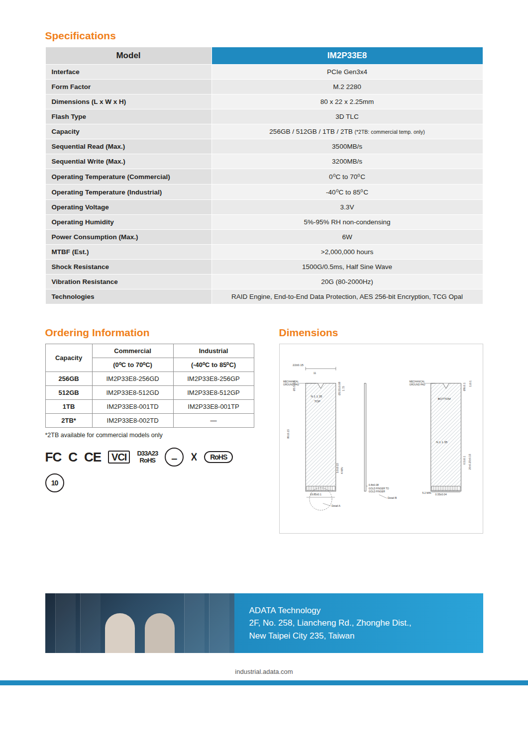Specifications
| Model | IM2P33E8 |
| --- | --- |
| Interface | PCIe Gen3x4 |
| Form Factor | M.2 2280 |
| Dimensions (L x W x H) | 80 x 22 x 2.25mm |
| Flash Type | 3D TLC |
| Capacity | 256GB / 512GB / 1TB / 2TB (*2TB: commercial temp. only) |
| Sequential Read (Max.) | 3500MB/s |
| Sequential Write (Max.) | 3200MB/s |
| Operating Temperature (Commercial) | 0⁰C to 70⁰C |
| Operating Temperature (Industrial) | -40⁰C to 85⁰C |
| Operating Voltage | 3.3V |
| Operating Humidity | 5%-95% RH non-condensing |
| Power Consumption (Max.) | 6W |
| MTBF (Est.) | >2,000,000 hours |
| Shock Resistance | 1500G/0.5ms, Half Sine Wave |
| Vibration Resistance | 20G (80-2000Hz) |
| Technologies | RAID Engine, End-to-End Data Protection, AES 256-bit Encryption, TCG Opal |
Ordering Information
| Capacity | Commercial | Industrial |
| --- | --- | --- |
| (0⁰C to 70⁰C) | (-40⁰C to 85⁰C) |
| 256GB | IM2P33E8-256GD | IM2P33E8-256GP |
| 512GB | IM2P33E8-512GD | IM2P33E8-512GP |
| 1TB | IM2P33E8-001TD | IM2P33E8-001TP |
| 2TB* | IM2P33E8-002TD | — |
*2TB available for commercial models only
FC C CE VCI D33A23
RoHS ⚊ ☓ RoHS 10
Dimensions
22±0.15 11 MECHANICAL GROUND PAD N.1 1.35 TOP Ø5.5±0.1 Ø3.55±0.08 1.75 80±0.15 3.0±0.15 4 MIN 19.85±0.1 Detail A 0.8±0.08 GOLD FINGER TO GOLD FINGER Detail B MECHANICAL GROUND PAD BOTTOM N.1 1.35 Ø6±0.1 1±0.1 0.5±0.1 20±0.25±0.15 5.2 MIN 0.35±0.04
ADATA Technology
2F, No. 258, Liancheng Rd., Zhonghe Dist.,
New Taipei City 235, Taiwan
industrial.adata.com